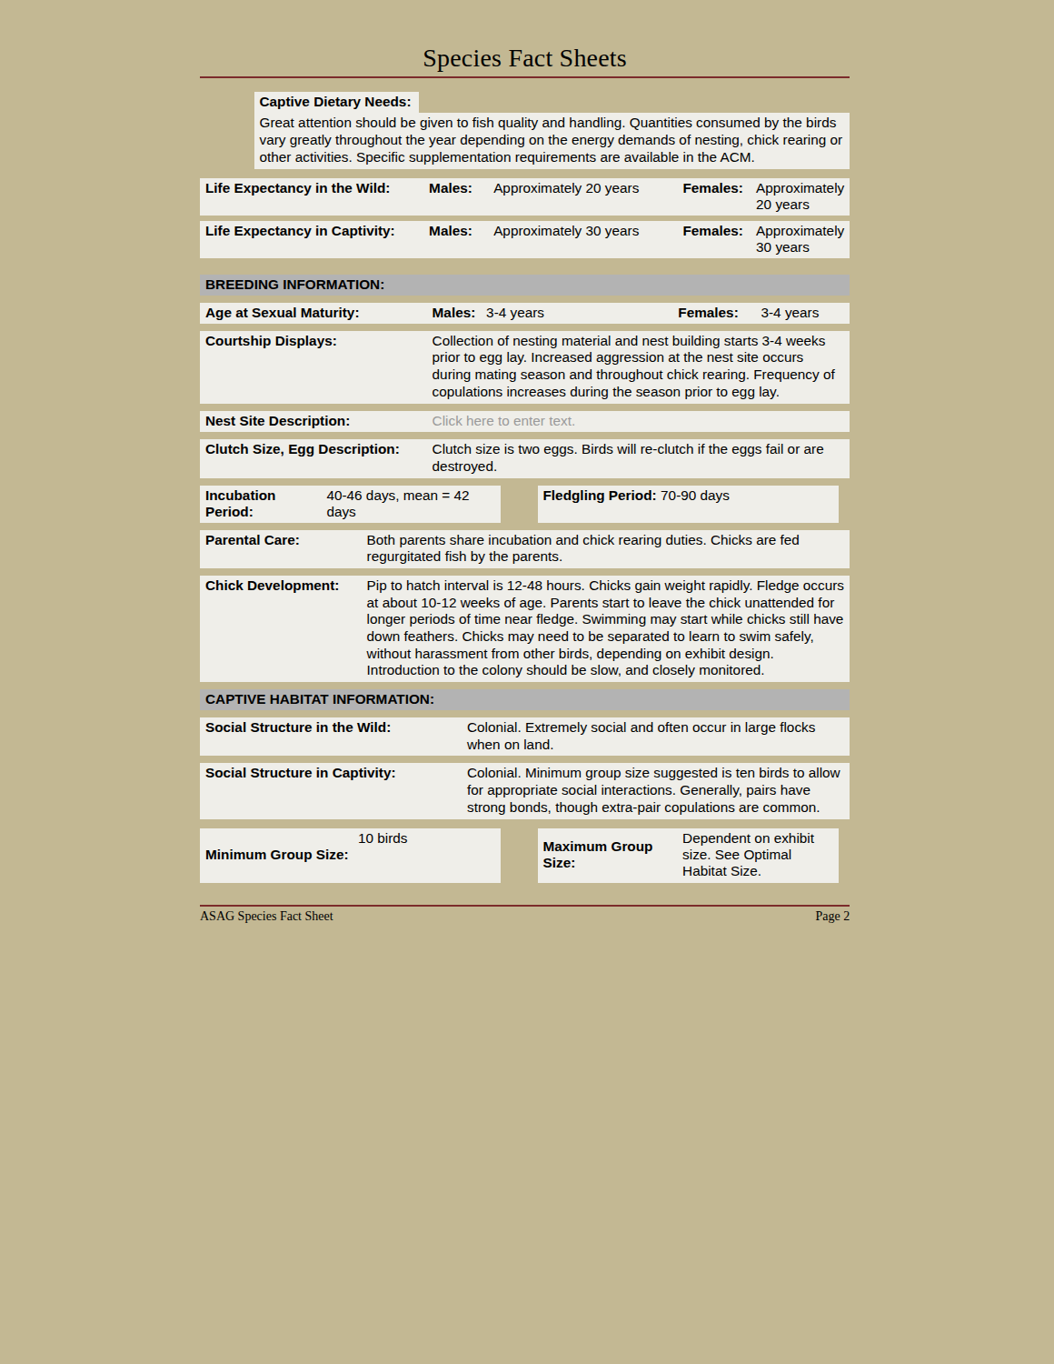Species Fact Sheets
Captive Dietary Needs:
Great attention should be given to fish quality and handling. Quantities consumed by the birds vary greatly throughout the year depending on the energy demands of nesting, chick rearing or other activities. Specific supplementation requirements are available in the ACM.
Life Expectancy in the Wild:
Males: Approximately 20 years Females: Approximately 20 years
Life Expectancy in Captivity:
Males: Approximately 30 years Females: Approximately 30 years
BREEDING INFORMATION:
Age at Sexual Maturity:
Males: 3-4 years Females: 3-4 years
Courtship Displays:
Collection of nesting material and nest building starts 3-4 weeks prior to egg lay. Increased aggression at the nest site occurs during mating season and throughout chick rearing. Frequency of copulations increases during the season prior to egg lay.
Nest Site Description:
Click here to enter text.
Clutch Size, Egg Description:
Clutch size is two eggs. Birds will re-clutch if the eggs fail or are destroyed.
Incubation Period: 40-46 days, mean = 42 days
Fledgling Period: 70-90 days
Parental Care:
Both parents share incubation and chick rearing duties. Chicks are fed regurgitated fish by the parents.
Chick Development:
Pip to hatch interval is 12-48 hours. Chicks gain weight rapidly. Fledge occurs at about 10-12 weeks of age. Parents start to leave the chick unattended for longer periods of time near fledge. Swimming may start while chicks still have down feathers. Chicks may need to be separated to learn to swim safely, without harassment from other birds, depending on exhibit design. Introduction to the colony should be slow, and closely monitored.
CAPTIVE HABITAT INFORMATION:
Social Structure in the Wild:
Colonial. Extremely social and often occur in large flocks when on land.
Social Structure in Captivity:
Colonial. Minimum group size suggested is ten birds to allow for appropriate social interactions. Generally, pairs have strong bonds, though extra-pair copulations are common.
Minimum Group Size: 10 birds
Maximum Group Size: Dependent on exhibit size. See Optimal Habitat Size.
ASAG Species Fact Sheet Page 2